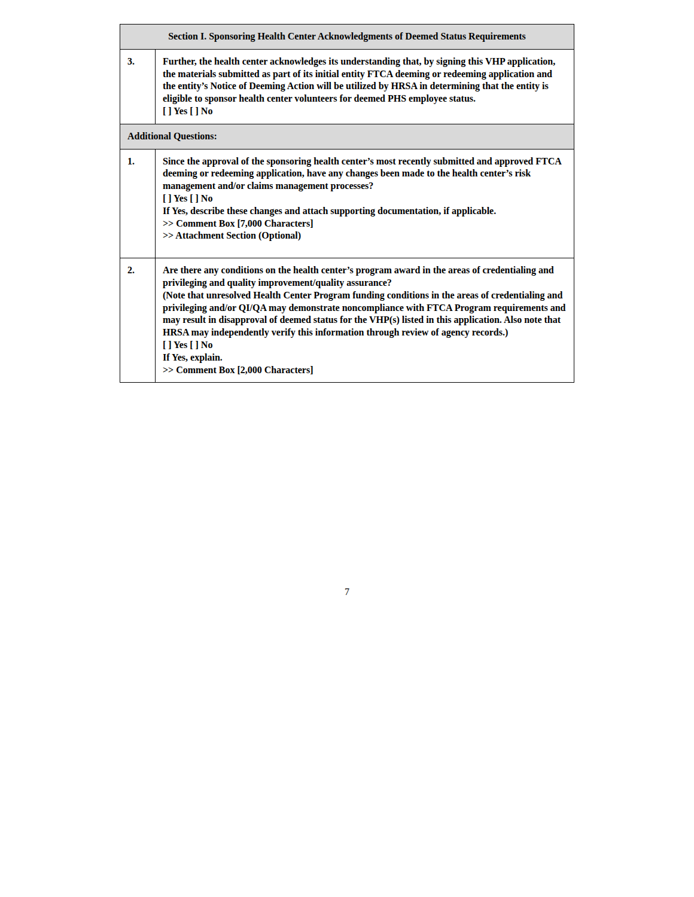| Section I. Sponsoring Health Center Acknowledgments of Deemed Status Requirements |
| 3. | Further, the health center acknowledges its understanding that, by signing this VHP application, the materials submitted as part of its initial entity FTCA deeming or redeeming application and the entity’s Notice of Deeming Action will be utilized by HRSA in determining that the entity is eligible to sponsor health center volunteers for deemed PHS employee status. [ ] Yes [ ] No |
| Additional Questions: |
| 1. | Since the approval of the sponsoring health center’s most recently submitted and approved FTCA deeming or redeeming application, have any changes been made to the health center’s risk management and/or claims management processes? [ ] Yes [ ] No If Yes, describe these changes and attach supporting documentation, if applicable. >> Comment Box [7,000 Characters] >> Attachment Section (Optional) |
| 2. | Are there any conditions on the health center’s program award in the areas of credentialing and privileging and quality improvement/quality assurance? (Note that unresolved Health Center Program funding conditions in the areas of credentialing and privileging and/or QI/QA may demonstrate noncompliance with FTCA Program requirements and may result in disapproval of deemed status for the VHP(s) listed in this application. Also note that HRSA may independently verify this information through review of agency records.) [ ] Yes [ ] No If Yes, explain. >> Comment Box [2,000 Characters] |
7